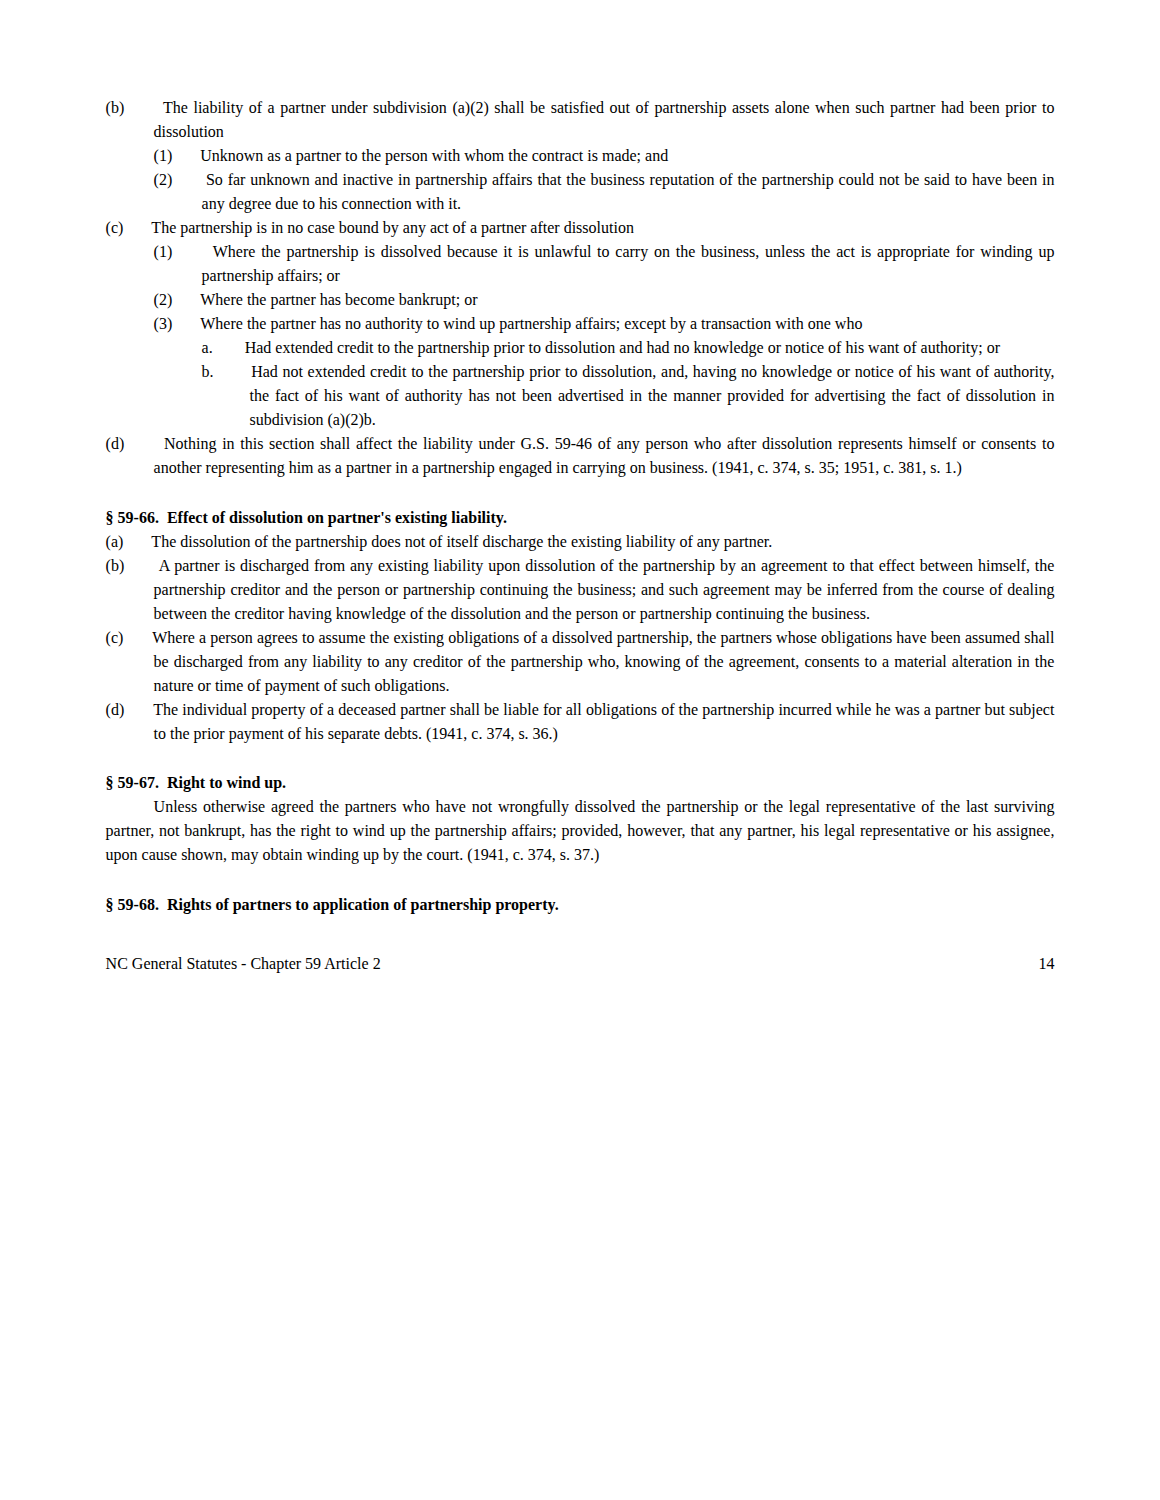(b) The liability of a partner under subdivision (a)(2) shall be satisfied out of partnership assets alone when such partner had been prior to dissolution
(1) Unknown as a partner to the person with whom the contract is made; and
(2) So far unknown and inactive in partnership affairs that the business reputation of the partnership could not be said to have been in any degree due to his connection with it.
(c) The partnership is in no case bound by any act of a partner after dissolution
(1) Where the partnership is dissolved because it is unlawful to carry on the business, unless the act is appropriate for winding up partnership affairs; or
(2) Where the partner has become bankrupt; or
(3) Where the partner has no authority to wind up partnership affairs; except by a transaction with one who
a. Had extended credit to the partnership prior to dissolution and had no knowledge or notice of his want of authority; or
b. Had not extended credit to the partnership prior to dissolution, and, having no knowledge or notice of his want of authority, the fact of his want of authority has not been advertised in the manner provided for advertising the fact of dissolution in subdivision (a)(2)b.
(d) Nothing in this section shall affect the liability under G.S. 59-46 of any person who after dissolution represents himself or consents to another representing him as a partner in a partnership engaged in carrying on business. (1941, c. 374, s. 35; 1951, c. 381, s. 1.)
§ 59-66. Effect of dissolution on partner's existing liability.
(a) The dissolution of the partnership does not of itself discharge the existing liability of any partner.
(b) A partner is discharged from any existing liability upon dissolution of the partnership by an agreement to that effect between himself, the partnership creditor and the person or partnership continuing the business; and such agreement may be inferred from the course of dealing between the creditor having knowledge of the dissolution and the person or partnership continuing the business.
(c) Where a person agrees to assume the existing obligations of a dissolved partnership, the partners whose obligations have been assumed shall be discharged from any liability to any creditor of the partnership who, knowing of the agreement, consents to a material alteration in the nature or time of payment of such obligations.
(d) The individual property of a deceased partner shall be liable for all obligations of the partnership incurred while he was a partner but subject to the prior payment of his separate debts. (1941, c. 374, s. 36.)
§ 59-67. Right to wind up.
Unless otherwise agreed the partners who have not wrongfully dissolved the partnership or the legal representative of the last surviving partner, not bankrupt, has the right to wind up the partnership affairs; provided, however, that any partner, his legal representative or his assignee, upon cause shown, may obtain winding up by the court. (1941, c. 374, s. 37.)
§ 59-68. Rights of partners to application of partnership property.
NC General Statutes - Chapter 59 Article 2 14